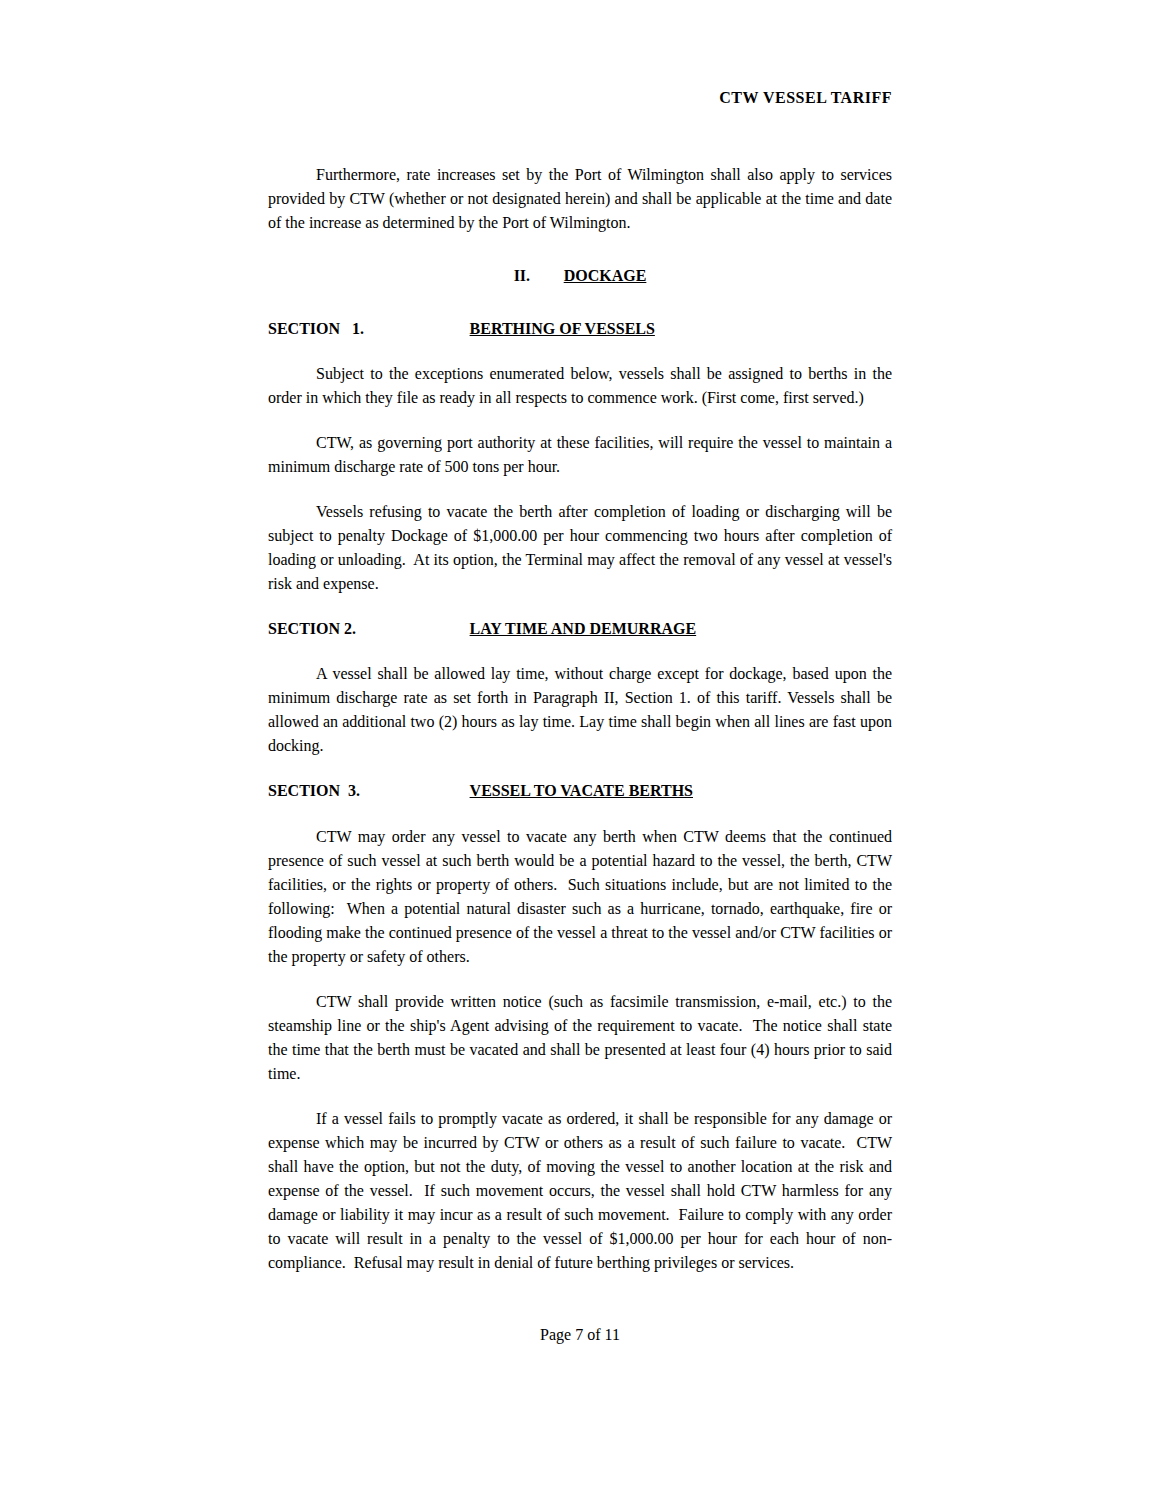CTW VESSEL TARIFF
Furthermore, rate increases set by the Port of Wilmington shall also apply to services provided by CTW (whether or not designated herein) and shall be applicable at the time and date of the increase as determined by the Port of Wilmington.
II. DOCKAGE
SECTION 1. BERTHING OF VESSELS
Subject to the exceptions enumerated below, vessels shall be assigned to berths in the order in which they file as ready in all respects to commence work. (First come, first served.)
CTW, as governing port authority at these facilities, will require the vessel to maintain a minimum discharge rate of 500 tons per hour.
Vessels refusing to vacate the berth after completion of loading or discharging will be subject to penalty Dockage of $1,000.00 per hour commencing two hours after completion of loading or unloading. At its option, the Terminal may affect the removal of any vessel at vessel's risk and expense.
SECTION 2. LAY TIME AND DEMURRAGE
A vessel shall be allowed lay time, without charge except for dockage, based upon the minimum discharge rate as set forth in Paragraph II, Section 1. of this tariff. Vessels shall be allowed an additional two (2) hours as lay time. Lay time shall begin when all lines are fast upon docking.
SECTION 3. VESSEL TO VACATE BERTHS
CTW may order any vessel to vacate any berth when CTW deems that the continued presence of such vessel at such berth would be a potential hazard to the vessel, the berth, CTW facilities, or the rights or property of others. Such situations include, but are not limited to the following: When a potential natural disaster such as a hurricane, tornado, earthquake, fire or flooding make the continued presence of the vessel a threat to the vessel and/or CTW facilities or the property or safety of others.
CTW shall provide written notice (such as facsimile transmission, e-mail, etc.) to the steamship line or the ship's Agent advising of the requirement to vacate. The notice shall state the time that the berth must be vacated and shall be presented at least four (4) hours prior to said time.
If a vessel fails to promptly vacate as ordered, it shall be responsible for any damage or expense which may be incurred by CTW or others as a result of such failure to vacate. CTW shall have the option, but not the duty, of moving the vessel to another location at the risk and expense of the vessel. If such movement occurs, the vessel shall hold CTW harmless for any damage or liability it may incur as a result of such movement. Failure to comply with any order to vacate will result in a penalty to the vessel of $1,000.00 per hour for each hour of non-compliance. Refusal may result in denial of future berthing privileges or services.
Page 7 of 11